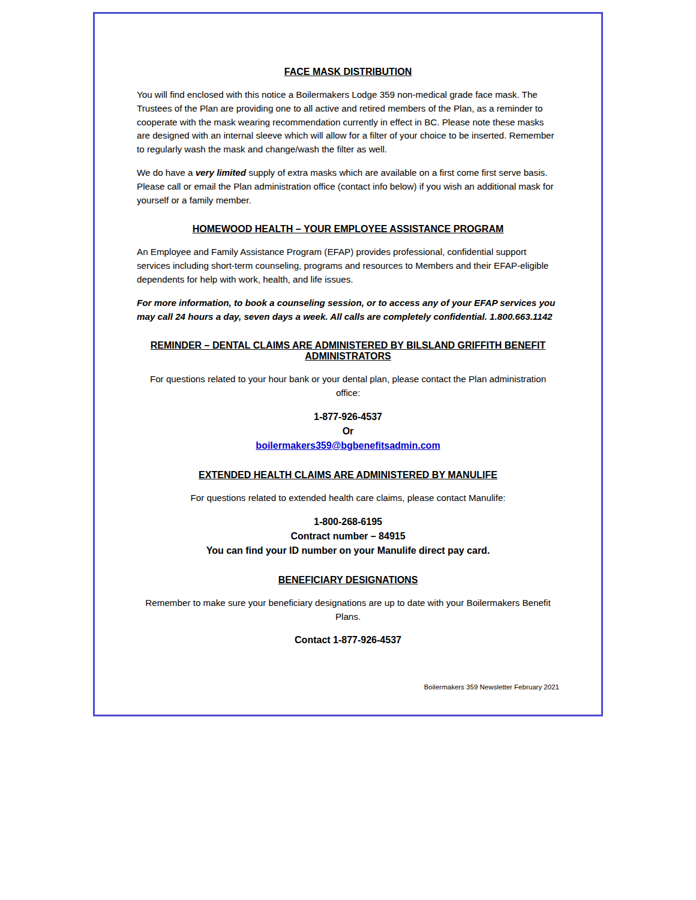FACE MASK DISTRIBUTION
You will find enclosed with this notice a Boilermakers Lodge 359 non-medical grade face mask. The Trustees of the Plan are providing one to all active and retired members of the Plan, as a reminder to cooperate with the mask wearing recommendation currently in effect in BC. Please note these masks are designed with an internal sleeve which will allow for a filter of your choice to be inserted. Remember to regularly wash the mask and change/wash the filter as well.
We do have a very limited supply of extra masks which are available on a first come first serve basis. Please call or email the Plan administration office (contact info below) if you wish an additional mask for yourself or a family member.
HOMEWOOD HEALTH – YOUR EMPLOYEE ASSISTANCE PROGRAM
An Employee and Family Assistance Program (EFAP) provides professional, confidential support services including short-term counseling, programs and resources to Members and their EFAP-eligible dependents for help with work, health, and life issues.
For more information, to book a counseling session, or to access any of your EFAP services you may call 24 hours a day, seven days a week. All calls are completely confidential. 1.800.663.1142
REMINDER – DENTAL CLAIMS ARE ADMINISTERED BY BILSLAND GRIFFITH BENEFIT ADMINISTRATORS
For questions related to your hour bank or your dental plan, please contact the Plan administration office:
1-877-926-4537
Or
boilermakers359@bgbenefitsadmin.com
EXTENDED HEALTH CLAIMS ARE ADMINISTERED BY MANULIFE
For questions related to extended health care claims, please contact Manulife:
1-800-268-6195
Contract number – 84915
You can find your ID number on your Manulife direct pay card.
BENEFICIARY DESIGNATIONS
Remember to make sure your beneficiary designations are up to date with your Boilermakers Benefit Plans.
Contact 1-877-926-4537
Boilermakers 359 Newsletter February 2021